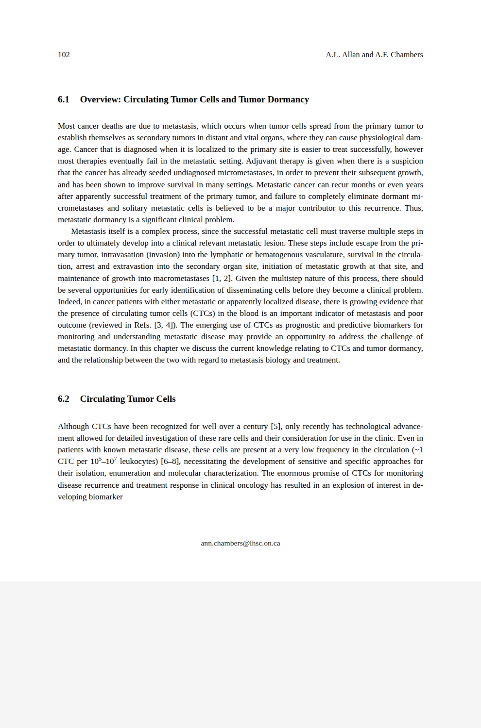102 A.L. Allan and A.F. Chambers
6.1 Overview: Circulating Tumor Cells and Tumor Dormancy
Most cancer deaths are due to metastasis, which occurs when tumor cells spread from the primary tumor to establish themselves as secondary tumors in distant and vital organs, where they can cause physiological damage. Cancer that is diagnosed when it is localized to the primary site is easier to treat successfully, however most therapies eventually fail in the metastatic setting. Adjuvant therapy is given when there is a suspicion that the cancer has already seeded undiagnosed micrometastases, in order to prevent their subsequent growth, and has been shown to improve survival in many settings. Metastatic cancer can recur months or even years after apparently successful treatment of the primary tumor, and failure to completely eliminate dormant micrometastases and solitary metastatic cells is believed to be a major contributor to this recurrence. Thus, metastatic dormancy is a significant clinical problem.
Metastasis itself is a complex process, since the successful metastatic cell must traverse multiple steps in order to ultimately develop into a clinical relevant metastatic lesion. These steps include escape from the primary tumor, intravasation (invasion) into the lymphatic or hematogenous vasculature, survival in the circulation, arrest and extravastion into the secondary organ site, initiation of metastatic growth at that site, and maintenance of growth into macrometastases [1, 2]. Given the multistep nature of this process, there should be several opportunities for early identification of disseminating cells before they become a clinical problem. Indeed, in cancer patients with either metastatic or apparently localized disease, there is growing evidence that the presence of circulating tumor cells (CTCs) in the blood is an important indicator of metastasis and poor outcome (reviewed in Refs. [3, 4]). The emerging use of CTCs as prognostic and predictive biomarkers for monitoring and understanding metastatic disease may provide an opportunity to address the challenge of metastatic dormancy. In this chapter we discuss the current knowledge relating to CTCs and tumor dormancy, and the relationship between the two with regard to metastasis biology and treatment.
6.2 Circulating Tumor Cells
Although CTCs have been recognized for well over a century [5], only recently has technological advancement allowed for detailed investigation of these rare cells and their consideration for use in the clinic. Even in patients with known metastatic disease, these cells are present at a very low frequency in the circulation (~1 CTC per 105–107 leukocytes) [6–8], necessitating the development of sensitive and specific approaches for their isolation, enumeration and molecular characterization. The enormous promise of CTCs for monitoring disease recurrence and treatment response in clinical oncology has resulted in an explosion of interest in developing biomarker
ann.chambers@lhsc.on.ca